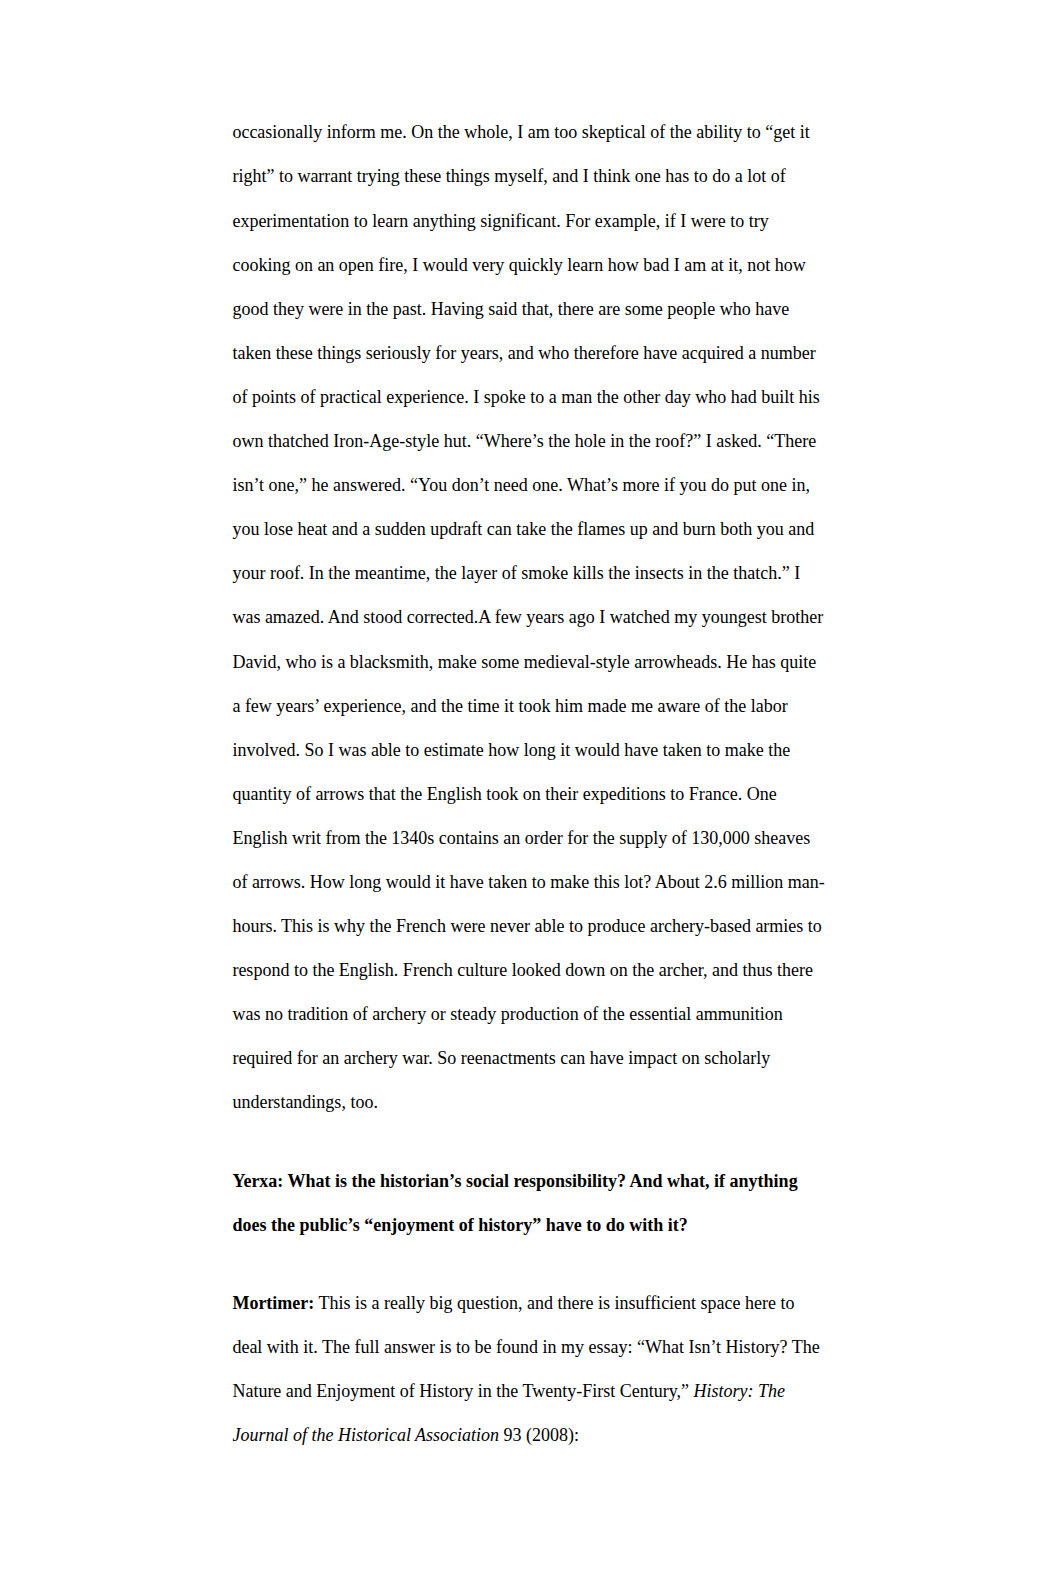occasionally inform me. On the whole, I am too skeptical of the ability to “get it right” to warrant trying these things myself, and I think one has to do a lot of experimentation to learn anything significant. For example, if I were to try cooking on an open fire, I would very quickly learn how bad I am at it, not how good they were in the past. Having said that, there are some people who have taken these things seriously for years, and who therefore have acquired a number of points of practical experience. I spoke to a man the other day who had built his own thatched Iron-Age-style hut. “Where’s the hole in the roof?” I asked. “There isn’t one,” he answered. “You don’t need one. What’s more if you do put one in, you lose heat and a sudden updraft can take the flames up and burn both you and your roof. In the meantime, the layer of smoke kills the insects in the thatch.” I was amazed. And stood corrected.A few years ago I watched my youngest brother David, who is a blacksmith, make some medieval-style arrowheads. He has quite a few years’ experience, and the time it took him made me aware of the labor involved. So I was able to estimate how long it would have taken to make the quantity of arrows that the English took on their expeditions to France. One English writ from the 1340s contains an order for the supply of 130,000 sheaves of arrows. How long would it have taken to make this lot? About 2.6 million man-hours. This is why the French were never able to produce archery-based armies to respond to the English. French culture looked down on the archer, and thus there was no tradition of archery or steady production of the essential ammunition required for an archery war. So reenactments can have impact on scholarly understandings, too.
Yerxa: What is the historian’s social responsibility? And what, if anything does the public’s “enjoyment of history” have to do with it?
Mortimer: This is a really big question, and there is insufficient space here to deal with it. The full answer is to be found in my essay: “What Isn’t History? The Nature and Enjoyment of History in the Twenty-First Century,” History: The Journal of the Historical Association 93 (2008):